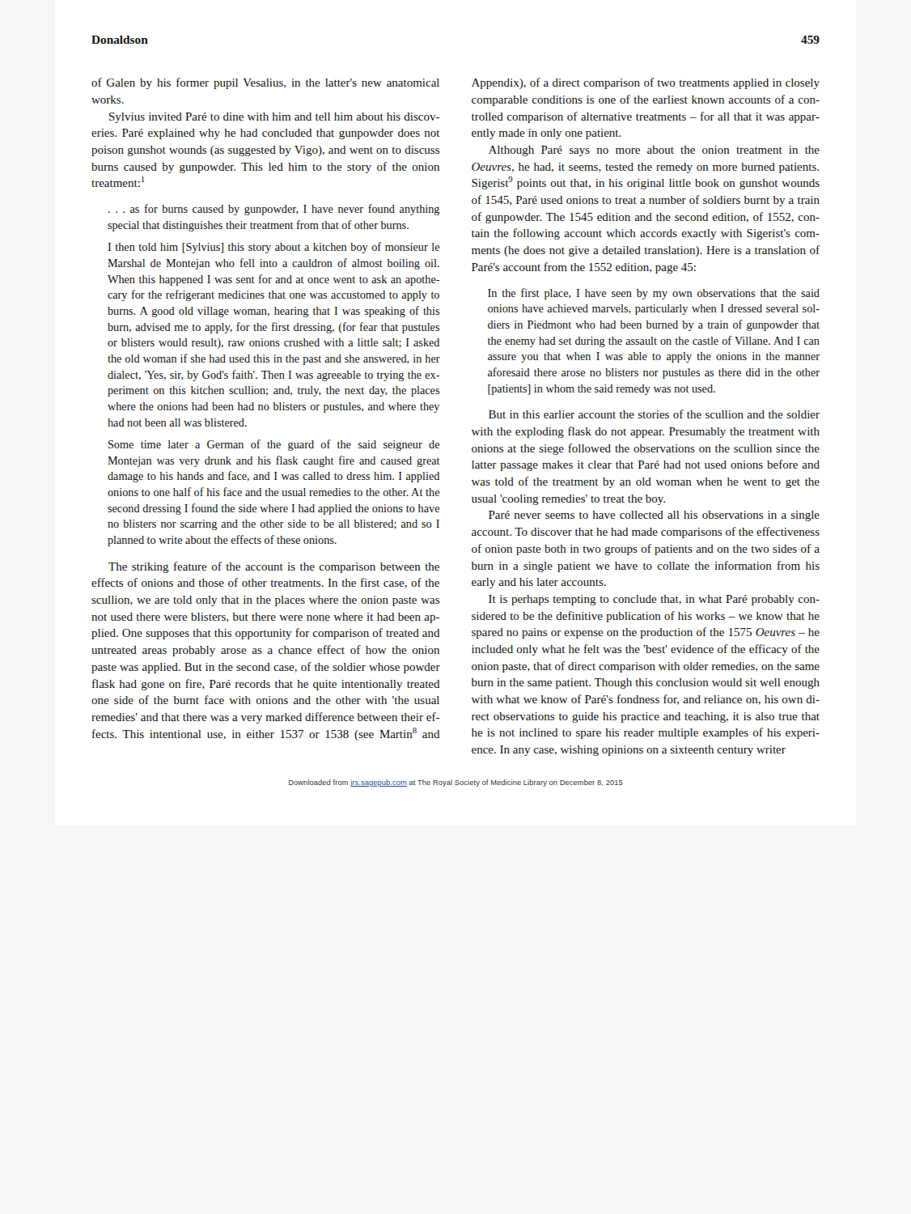Donaldson 459
of Galen by his former pupil Vesalius, in the latter's new anatomical works.
Sylvius invited Paré to dine with him and tell him about his discoveries. Paré explained why he had concluded that gunpowder does not poison gunshot wounds (as suggested by Vigo), and went on to discuss burns caused by gunpowder. This led him to the story of the onion treatment:1
. . . as for burns caused by gunpowder, I have never found anything special that distinguishes their treatment from that of other burns.
I then told him [Sylvius] this story about a kitchen boy of monsieur le Marshal de Montejan who fell into a cauldron of almost boiling oil. When this happened I was sent for and at once went to ask an apothecary for the refrigerant medicines that one was accustomed to apply to burns. A good old village woman, hearing that I was speaking of this burn, advised me to apply, for the first dressing, (for fear that pustules or blisters would result), raw onions crushed with a little salt; I asked the old woman if she had used this in the past and she answered, in her dialect, 'Yes, sir, by God's faith'. Then I was agreeable to trying the experiment on this kitchen scullion; and, truly, the next day, the places where the onions had been had no blisters or pustules, and where they had not been all was blistered.
Some time later a German of the guard of the said seigneur de Montejan was very drunk and his flask caught fire and caused great damage to his hands and face, and I was called to dress him. I applied onions to one half of his face and the usual remedies to the other. At the second dressing I found the side where I had applied the onions to have no blisters nor scarring and the other side to be all blistered; and so I planned to write about the effects of these onions.
The striking feature of the account is the comparison between the effects of onions and those of other treatments. In the first case, of the scullion, we are told only that in the places where the onion paste was not used there were blisters, but there were none where it had been applied. One supposes that this opportunity for comparison of treated and untreated areas probably arose as a chance effect of how the onion paste was applied. But in the second case, of the soldier whose powder flask had gone on fire, Paré records that he quite intentionally treated one side of the burnt face with onions and the other with 'the usual remedies' and that there was a very marked difference between their effects. This intentional use, in either 1537 or 1538 (see Martin8 and Appendix), of a direct comparison of two treatments applied in closely comparable conditions is one of the earliest known accounts of a controlled comparison of alternative treatments – for all that it was apparently made in only one patient.
Although Paré says no more about the onion treatment in the Oeuvres, he had, it seems, tested the remedy on more burned patients. Sigerist9 points out that, in his original little book on gunshot wounds of 1545, Paré used onions to treat a number of soldiers burnt by a train of gunpowder. The 1545 edition and the second edition, of 1552, contain the following account which accords exactly with Sigerist's comments (he does not give a detailed translation). Here is a translation of Paré's account from the 1552 edition, page 45:
In the first place, I have seen by my own observations that the said onions have achieved marvels, particularly when I dressed several soldiers in Piedmont who had been burned by a train of gunpowder that the enemy had set during the assault on the castle of Villane. And I can assure you that when I was able to apply the onions in the manner aforesaid there arose no blisters nor pustules as there did in the other [patients] in whom the said remedy was not used.
But in this earlier account the stories of the scullion and the soldier with the exploding flask do not appear. Presumably the treatment with onions at the siege followed the observations on the scullion since the latter passage makes it clear that Paré had not used onions before and was told of the treatment by an old woman when he went to get the usual 'cooling remedies' to treat the boy.
Paré never seems to have collected all his observations in a single account. To discover that he had made comparisons of the effectiveness of onion paste both in two groups of patients and on the two sides of a burn in a single patient we have to collate the information from his early and his later accounts.
It is perhaps tempting to conclude that, in what Paré probably considered to be the definitive publication of his works – we know that he spared no pains or expense on the production of the 1575 Oeuvres – he included only what he felt was the 'best' evidence of the efficacy of the onion paste, that of direct comparison with older remedies, on the same burn in the same patient. Though this conclusion would sit well enough with what we know of Paré's fondness for, and reliance on, his own direct observations to guide his practice and teaching, it is also true that he is not inclined to spare his reader multiple examples of his experience. In any case, wishing opinions on a sixteenth century writer
Downloaded from jrs.sagepub.com at The Royal Society of Medicine Library on December 8, 2015